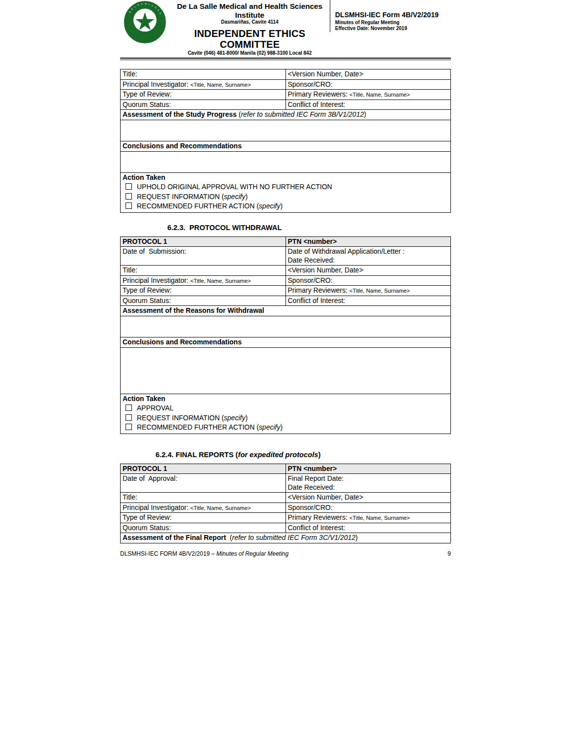D E L A S A L L E H S
De La Salle Medical and Health Sciences Institute
Dasmariñas, Cavite 4114
INDEPENDENT ETHICS COMMITTEE
Cavite (046) 481-8000/ Manila (02) 988-3100 Local 842
DLSMHSI-IEC Form 4B/V2/2019
Minutes of Regular Meeting
Effective Date: November 2019
| Title: | <Version Number, Date> |
| Principal Investigator: <Title, Name, Surname> | Sponsor/CRO: |
| Type of Review: | Primary Reviewers: <Title, Name, Surname> |
| Quorum Status: | Conflict of Interest: |
| Assessment of the Study Progress ( refer to submitted IEC Form 3B/V1/2012 ) |
| Conclusions and Recommendations |
| Action Taken UPHOLD ORIGINAL APPROVAL WITH NO FURTHER ACTION REQUEST INFORMATION ( specify ) RECOMMENDED FURTHER ACTION ( specify ) |
6.2.3. PROTOCOL WITHDRAWAL
| PROTOCOL 1 | PTN <number> |
| Date of Submission: | Date of Withdrawal Application/Letter : Date Received: |
| Title: | <Version Number, Date> |
| Principal Investigator: <Title, Name, Surname> | Sponsor/CRO: |
| Type of Review: | Primary Reviewers: <Title, Name, Surname> |
| Quorum Status: | Conflict of Interest: |
| Assessment of the Reasons for Withdrawal |
| Conclusions and Recommendations |
| Action Taken APPROVAL REQUEST INFORMATION ( specify ) RECOMMENDED FURTHER ACTION ( specify ) |
6.2.4. FINAL REPORTS (for expedited protocols)
| PROTOCOL 1 | PTN <number> |
| Date of Approval: | Final Report Date: Date Received: |
| Title: | <Version Number, Date> |
| Principal Investigator: <Title, Name, Surname> | Sponsor/CRO: |
| Type of Review: | Primary Reviewers: <Title, Name, Surname> |
| Quorum Status: | Conflict of Interest: |
| Assessment of the Final Report ( refer to submitted IEC Form 3C/V1/2012 ) |
DLSMHSI-IEC FORM 4B/V2/2019 – Minutes of Regular Meeting
9